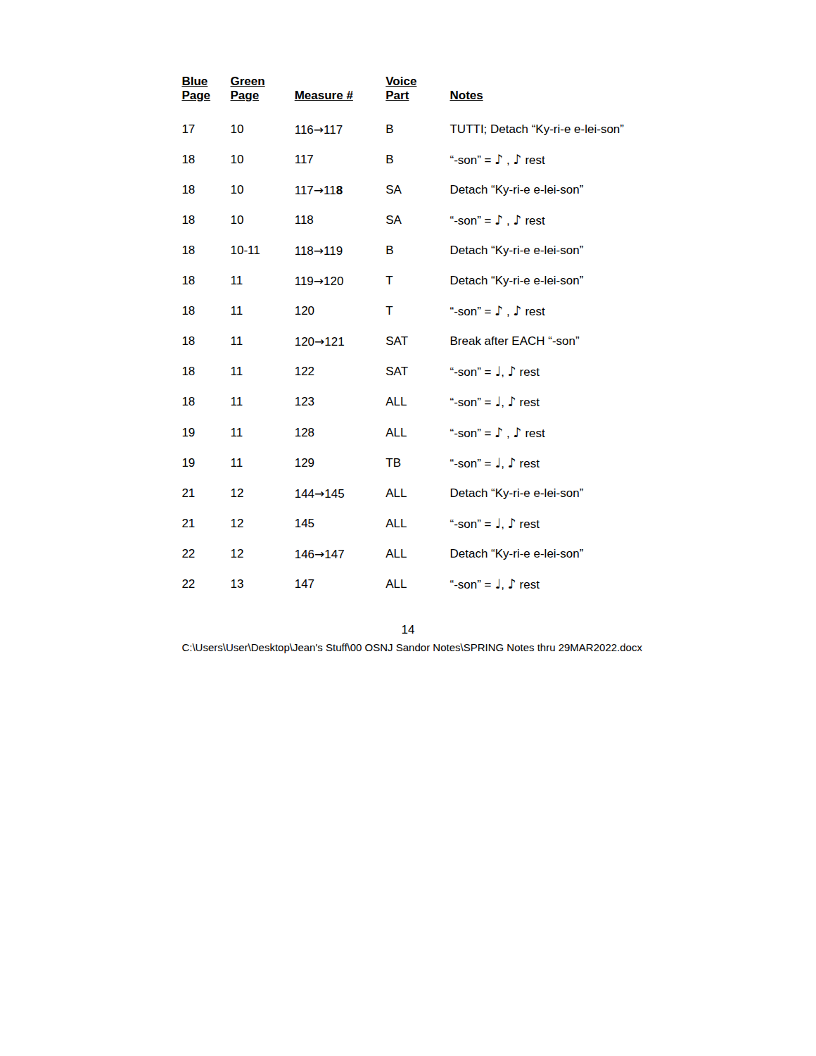| Blue Page | Green Page | Measure # | Voice Part | Notes |
| --- | --- | --- | --- | --- |
| 17 | 10 | 116 → 117 | B | TUTTI; Detach “Ky-ri-e e-lei-son” |
| 18 | 10 | 117 | B | “-son” = ♪ , ♪ rest |
| 18 | 10 | 117 → 11 8 | SA | Detach “Ky-ri-e e-lei-son” |
| 18 | 10 | 118 | SA | “-son” = ♪ , ♪ rest |
| 18 | 10-11 | 118 → 119 | B | Detach “Ky-ri-e e-lei-son” |
| 18 | 11 | 119 → 120 | T | Detach “Ky-ri-e e-lei-son” |
| 18 | 11 | 120 | T | “-son” = ♪ , ♪ rest |
| 18 | 11 | 120 → 121 | SAT | Break after EACH “-son” |
| 18 | 11 | 122 | SAT | “-son” = ♩ , ♪ rest |
| 18 | 11 | 123 | ALL | “-son” = ♩ , ♪ rest |
| 19 | 11 | 128 | ALL | “-son” = ♪ , ♪ rest |
| 19 | 11 | 129 | TB | “-son” = ♩ , ♪ rest |
| 21 | 12 | 144 → 145 | ALL | Detach “Ky-ri-e e-lei-son” |
| 21 | 12 | 145 | ALL | “-son” = ♩ , ♪ rest |
| 22 | 12 | 146 → 147 | ALL | Detach “Ky-ri-e e-lei-son” |
| 22 | 13 | 147 | ALL | “-son” = ♩ , ♪ rest |
14
C:\Users\User\Desktop\Jean's Stuff\00 OSNJ Sandor Notes\SPRING Notes thru 29MAR2022.docx